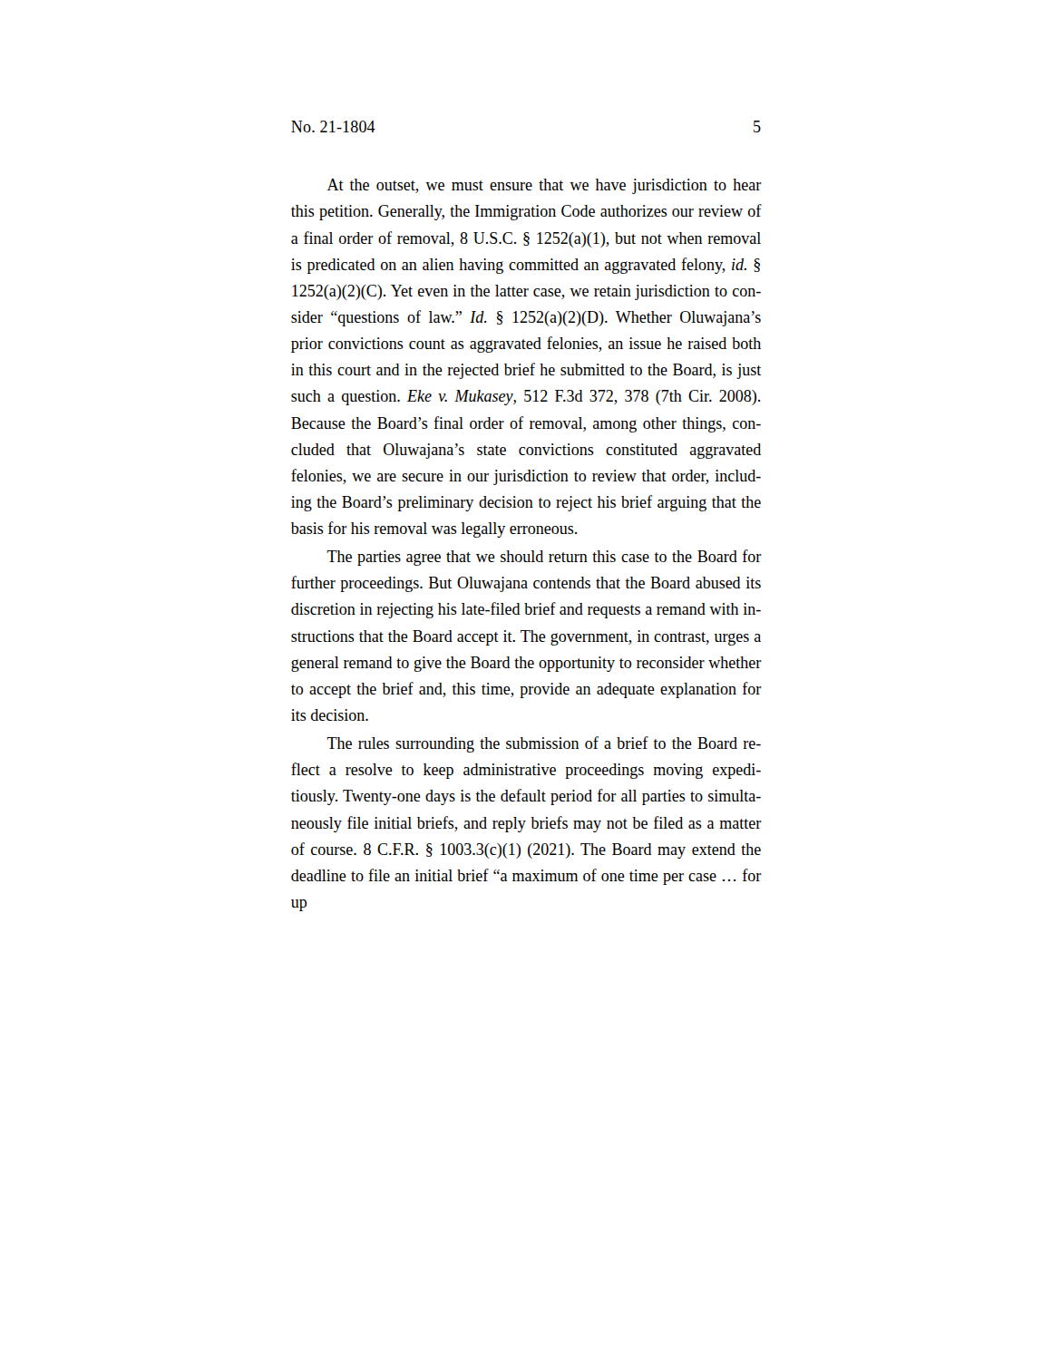No. 21-1804 5
At the outset, we must ensure that we have jurisdiction to hear this petition. Generally, the Immigration Code authorizes our review of a final order of removal, 8 U.S.C. § 1252(a)(1), but not when removal is predicated on an alien having committed an aggravated felony, id. § 1252(a)(2)(C). Yet even in the latter case, we retain jurisdiction to consider “questions of law.” Id. § 1252(a)(2)(D). Whether Oluwajana’s prior convictions count as aggravated felonies, an issue he raised both in this court and in the rejected brief he submitted to the Board, is just such a question. Eke v. Mukasey, 512 F.3d 372, 378 (7th Cir. 2008). Because the Board’s final order of removal, among other things, concluded that Oluwajana’s state convictions constituted aggravated felonies, we are secure in our jurisdiction to review that order, including the Board’s preliminary decision to reject his brief arguing that the basis for his removal was legally erroneous.
The parties agree that we should return this case to the Board for further proceedings. But Oluwajana contends that the Board abused its discretion in rejecting his late-filed brief and requests a remand with instructions that the Board accept it. The government, in contrast, urges a general remand to give the Board the opportunity to reconsider whether to accept the brief and, this time, provide an adequate explanation for its decision.
The rules surrounding the submission of a brief to the Board reflect a resolve to keep administrative proceedings moving expeditiously. Twenty-one days is the default period for all parties to simultaneously file initial briefs, and reply briefs may not be filed as a matter of course. 8 C.F.R. § 1003.3(c)(1) (2021). The Board may extend the deadline to file an initial brief “a maximum of one time per case … for up